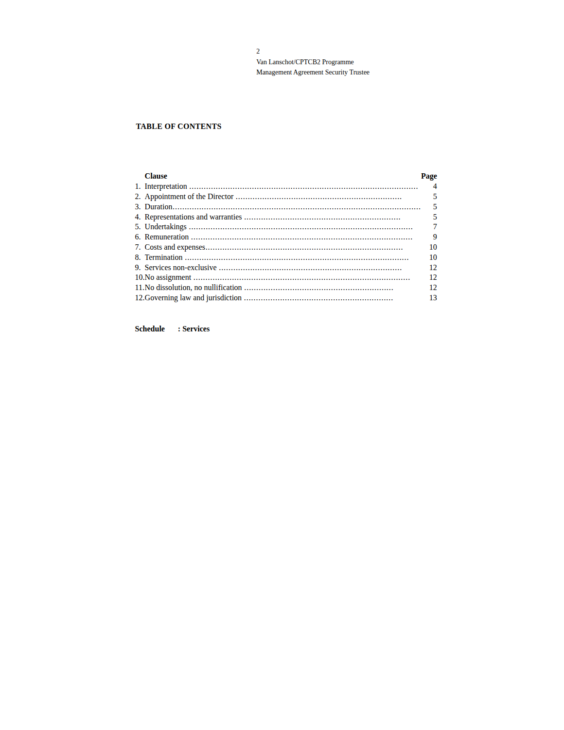2
Van Lanschot/CPTCB2 Programme
Management Agreement Security Trustee
TABLE OF CONTENTS
| | Clause | Page |
| 1. | Interpretation ............................................................................................... | 4 |
| 2. | Appointment of the Director ..................................................................... | 5 |
| 3. | Duration ....................................................................................................... | 5 |
| 4. | Representations and warranties ................................................................. | 5 |
| 5. | Undertakings ............................................................................................. | 7 |
| 6. | Remuneration ............................................................................................ | 9 |
| 7. | Costs and expenses .................................................................................. | 10 |
| 8. | Termination ............................................................................................. | 10 |
| 9. | Services non-exclusive ............................................................................ | 12 |
| 10. | No assignment .......................................................................................... | 12 |
| 11. | No dissolution, no nullification .............................................................. | 12 |
| 12. | Governing law and jurisdiction .............................................................. | 13 |
Schedule : Services